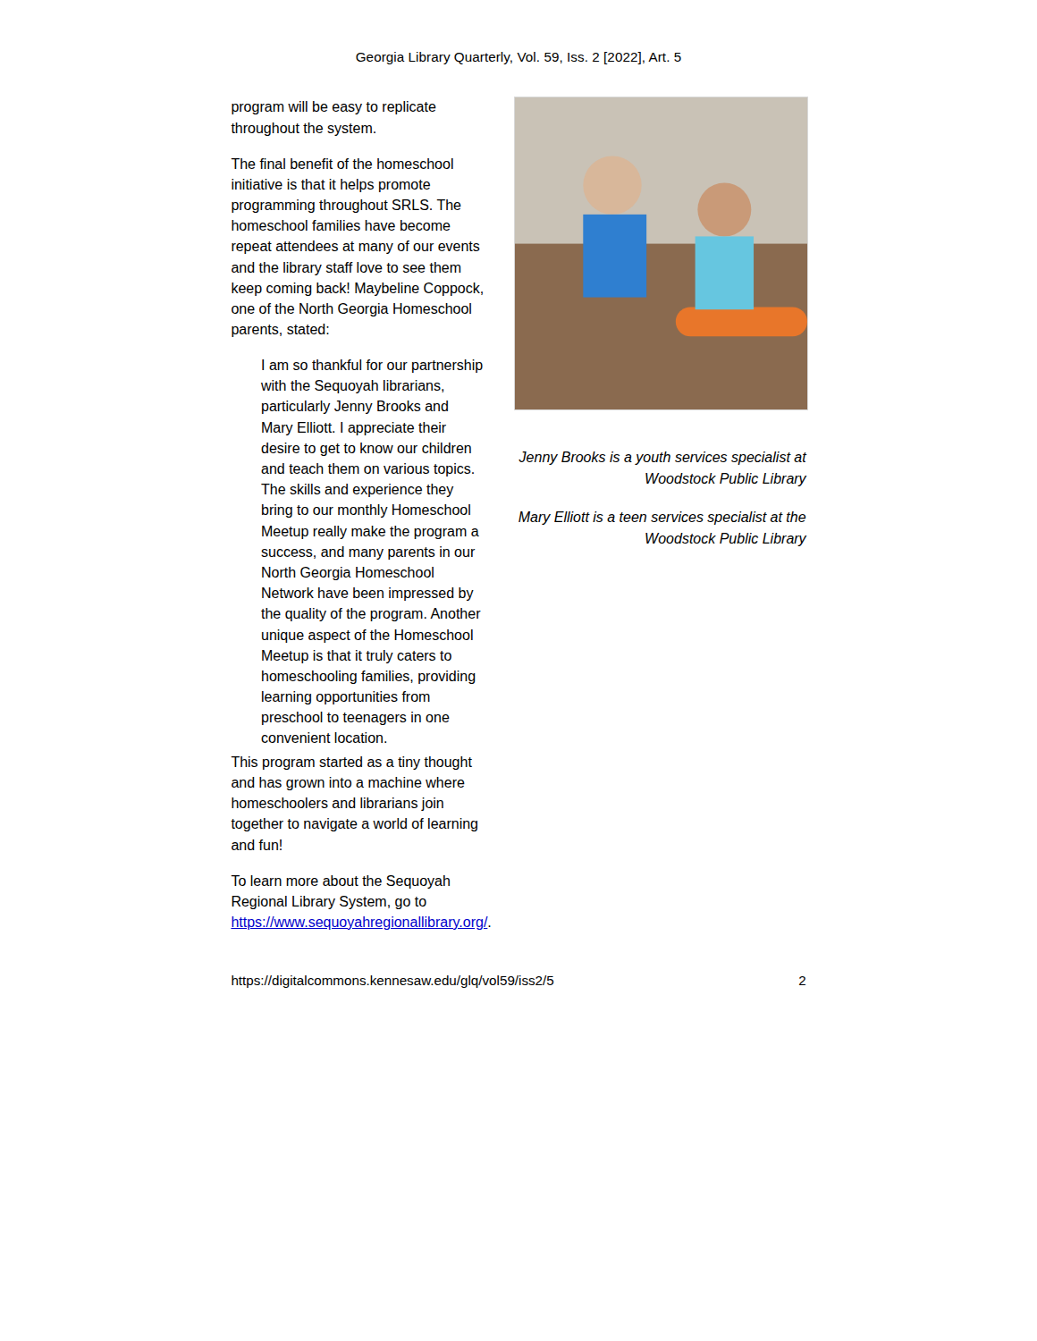Georgia Library Quarterly, Vol. 59, Iss. 2 [2022], Art. 5
program will be easy to replicate throughout the system.
The final benefit of the homeschool initiative is that it helps promote programming throughout SRLS. The homeschool families have become repeat attendees at many of our events and the library staff love to see them keep coming back! Maybeline Coppock, one of the North Georgia Homeschool parents, stated:
I am so thankful for our partnership with the Sequoyah librarians, particularly Jenny Brooks and Mary Elliott. I appreciate their desire to get to know our children and teach them on various topics. The skills and experience they bring to our monthly Homeschool Meetup really make the program a success, and many parents in our North Georgia Homeschool Network have been impressed by the quality of the program. Another unique aspect of the Homeschool Meetup is that it truly caters to homeschooling families, providing learning opportunities from preschool to teenagers in one convenient location.
This program started as a tiny thought and has grown into a machine where homeschoolers and librarians join together to navigate a world of learning and fun!
To learn more about the Sequoyah Regional Library System, go to https://www.sequoyahregionallibrary.org/.
Jenny Brooks is a youth services specialist at Woodstock Public Library
Mary Elliott is a teen services specialist at the Woodstock Public Library
https://digitalcommons.kennesaw.edu/glq/vol59/iss2/5 2